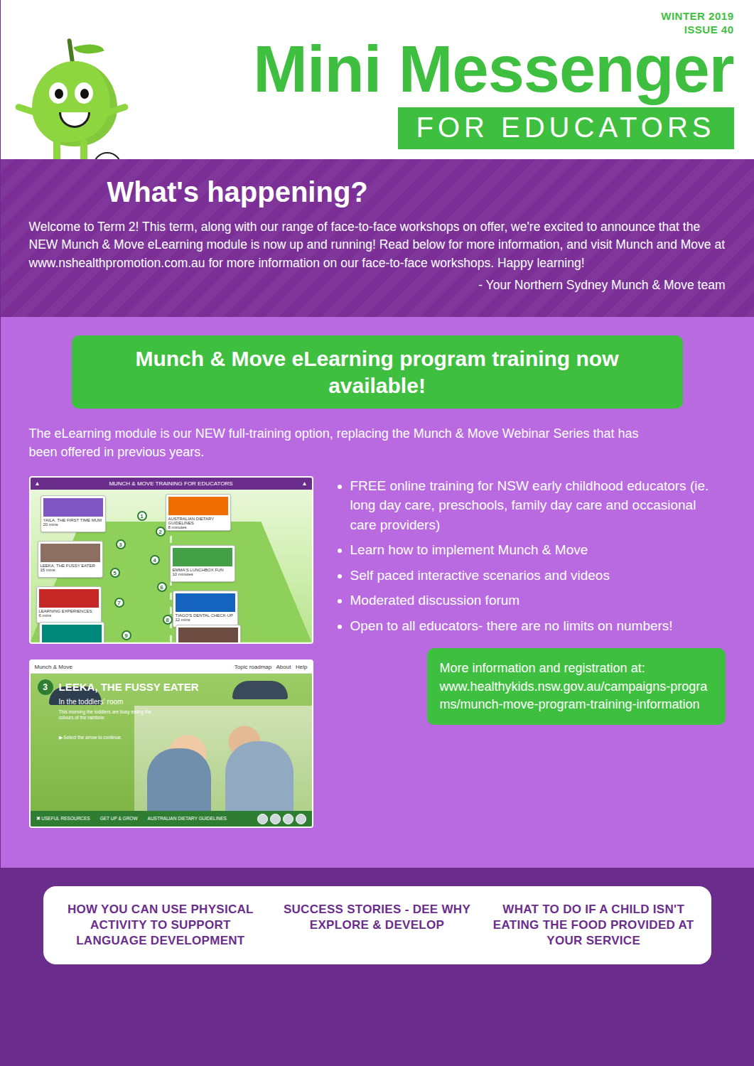WINTER 2019
ISSUE 40
Mini Messenger
FOR EDUCATORS
What's happening?
Welcome to Term 2! This term, along with our range of face-to-face workshops on offer, we're excited to announce that the NEW Munch & Move eLearning module is now up and running! Read below for more information, and visit Munch and Move at www.nshealthpromotion.com.au for more information on our face-to-face workshops. Happy learning!
- Your Northern Sydney Munch & Move team
Munch & Move eLearning program training now available!
The eLearning module is our NEW full-training option, replacing the Munch & Move Webinar Series that has been offered in previous years.
▲MUNCH & MOVE TRAINING FOR EDUCATORS▲
YAILA, THE FIRST TIME MUM
20 mins
AUSTRALIAN DIETARY GUIDELINES
8 minutes
LEEKA, THE FUSSY EATER
15 mins
EMMA'S LUNCHBOX FUN
10 minutes
LEARNING EXPERIENCES
6 mins
TIAGO'S DENTAL CHECK-UP
12 mins
GET ACTIVE EACH DAY
9 mins
ZALIA'S TUMMY TIME
7 mins
1
2
3
4
5
6
7
8
9
Munch & Move Topic roadmap About Help
3
LEEKA, THE FUSSY EATER
In the toddlers' room
This morning the toddlers are busy eating the colours of the rainbow.
▶ Select the arrow to continue.
✖ USEFUL RESOURCES GET UP & GROW AUSTRALIAN DIETARY GUIDELINES
FREE online training for NSW early childhood educators (ie. long day care, preschools, family day care and occasional care providers)
Learn how to implement Munch & Move
Self paced interactive scenarios and videos
Moderated discussion forum
Open to all educators- there are no limits on numbers!
More information and registration at:
www.healthykids.nsw.gov.au/campaigns-programs/munch-move-program-training-information
How you can use physical activity to support language development
Success stories - Dee Why Explore & Develop
What to do if a child isn't eating the food provided at your service